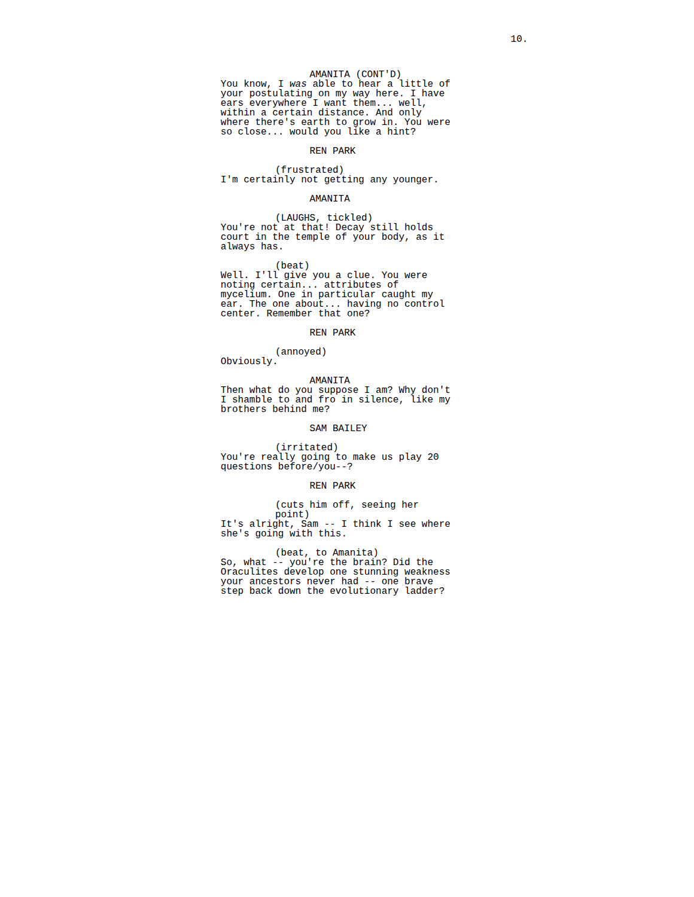10.
AMANITA (CONT'D)
You know, I was able to hear a little of your postulating on my way here. I have ears everywhere I want them... well, within a certain distance. And only where there's earth to grow in. You were so close... would you like a hint?
REN PARK
(frustrated)
I'm certainly not getting any younger.
AMANITA
(LAUGHS, tickled)
You're not at that! Decay still holds court in the temple of your body, as it always has.
(beat)
Well. I'll give you a clue. You were noting certain... attributes of mycelium. One in particular caught my ear. The one about... having no control center. Remember that one?
REN PARK
(annoyed)
Obviously.
AMANITA
Then what do you suppose I am? Why don't I shamble to and fro in silence, like my brothers behind me?
SAM BAILEY
(irritated)
You're really going to make us play 20 questions before/you--?
REN PARK
(cuts him off, seeing her point)
It's alright, Sam -- I think I see where she's going with this.
(beat, to Amanita)
So, what -- you're the brain? Did the Oraculites develop one stunning weakness your ancestors never had -- one brave step back down the evolutionary ladder?